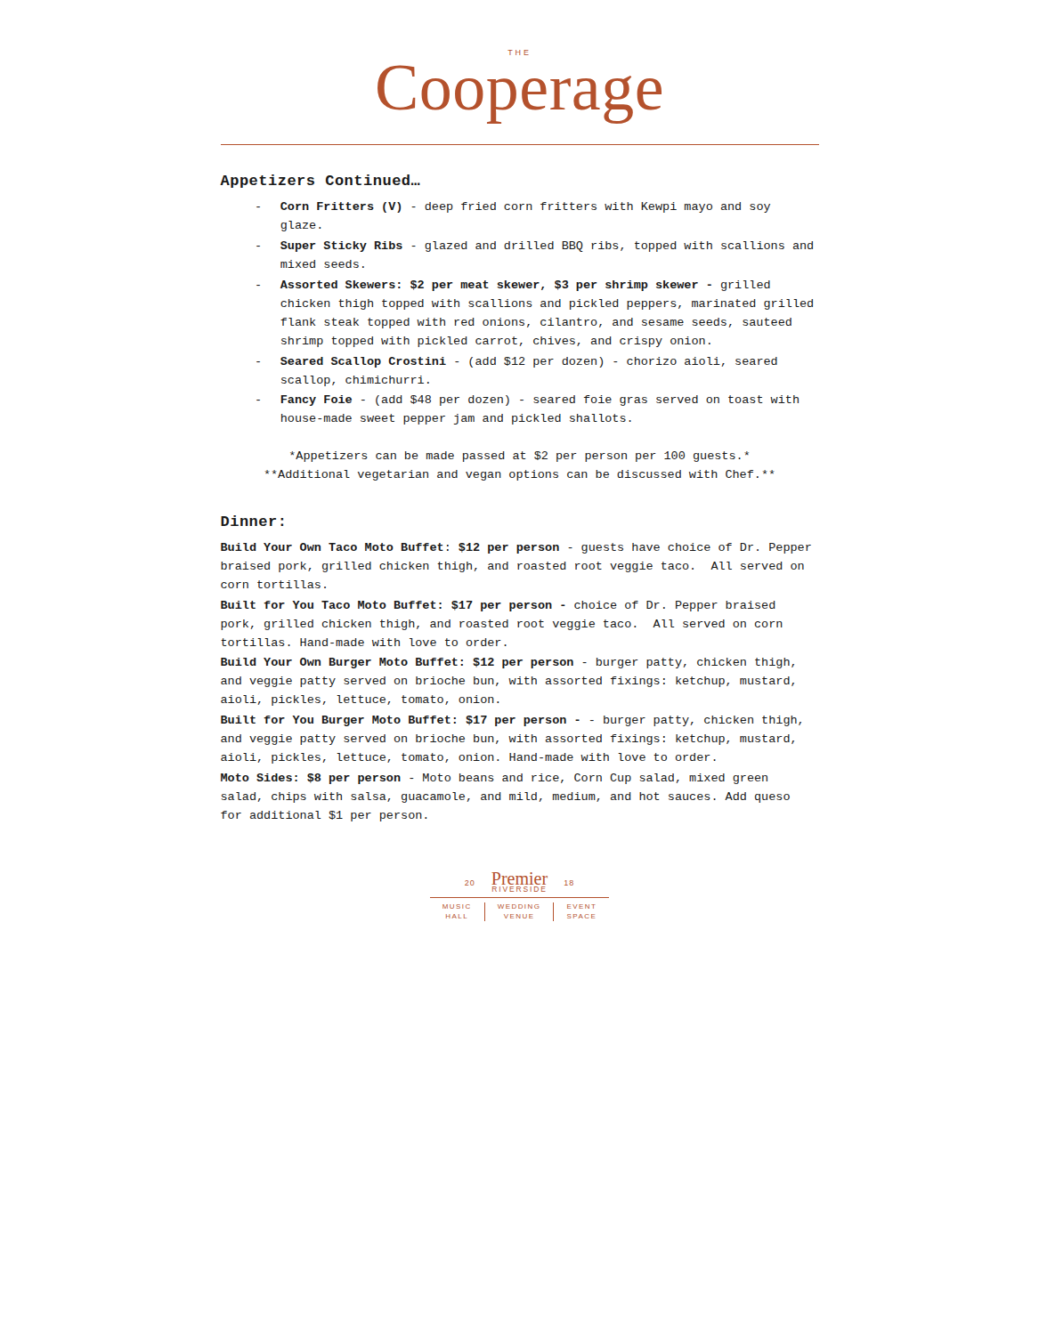The
Cooperage
Appetizers Continued…
Corn Fritters (V) - deep fried corn fritters with Kewpi mayo and soy glaze.
Super Sticky Ribs - glazed and drilled BBQ ribs, topped with scallions and mixed seeds.
Assorted Skewers: $2 per meat skewer, $3 per shrimp skewer - grilled chicken thigh topped with scallions and pickled peppers, marinated grilled flank steak topped with red onions, cilantro, and sesame seeds, sauteed shrimp topped with pickled carrot, chives, and crispy onion.
Seared Scallop Crostini - (add $12 per dozen) - chorizo aioli, seared scallop, chimichurri.
Fancy Foie - (add $48 per dozen) - seared foie gras served on toast with house-made sweet pepper jam and pickled shallots.
*Appetizers can be made passed at $2 per person per 100 guests.*
**Additional vegetarian and vegan options can be discussed with Chef.**
Dinner:
Build Your Own Taco Moto Buffet: $12 per person - guests have choice of Dr. Pepper braised pork, grilled chicken thigh, and roasted root veggie taco. All served on corn tortillas.
Built for You Taco Moto Buffet: $17 per person - choice of Dr. Pepper braised pork, grilled chicken thigh, and roasted root veggie taco. All served on corn tortillas. Hand-made with love to order.
Build Your Own Burger Moto Buffet: $12 per person - burger patty, chicken thigh, and veggie patty served on brioche bun, with assorted fixings: ketchup, mustard, aioli, pickles, lettuce, tomato, onion.
Built for You Burger Moto Buffet: $17 per person - - burger patty, chicken thigh, and veggie patty served on brioche bun, with assorted fixings: ketchup, mustard, aioli, pickles, lettuce, tomato, onion. Hand-made with love to order.
Moto Sides: $8 per person - Moto beans and rice, Corn Cup salad, mixed green salad, chips with salsa, guacamole, and mild, medium, and hot sauces. Add queso for additional $1 per person.
20 Premier RIVERSIDE 18
MUSIC
HALL
WEDDING
VENUE
EVENT
SPACE